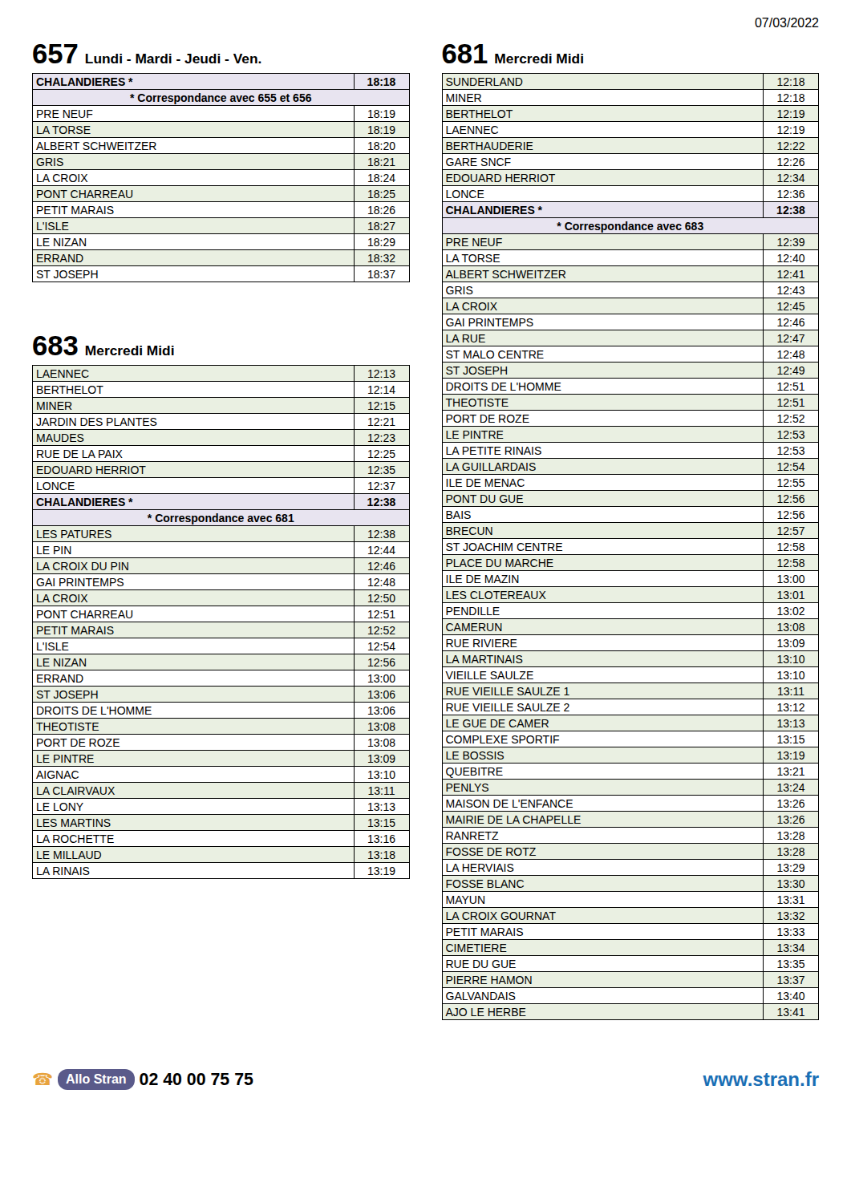07/03/2022
657
Lundi - Mardi - Jeudi - Ven.
| CHALANDIERES * | 18:18 |
| * Correspondance avec 655 et 656 |
| PRE NEUF | 18:19 |
| LA TORSE | 18:19 |
| ALBERT SCHWEITZER | 18:20 |
| GRIS | 18:21 |
| LA CROIX | 18:24 |
| PONT CHARREAU | 18:25 |
| PETIT MARAIS | 18:26 |
| L'ISLE | 18:27 |
| LE NIZAN | 18:29 |
| ERRAND | 18:32 |
| ST JOSEPH | 18:37 |
683
Mercredi Midi
| LAENNEC | 12:13 |
| BERTHELOT | 12:14 |
| MINER | 12:15 |
| JARDIN DES PLANTES | 12:21 |
| MAUDES | 12:23 |
| RUE DE LA PAIX | 12:25 |
| EDOUARD HERRIOT | 12:35 |
| LONCE | 12:37 |
| CHALANDIERES * | 12:38 |
| * Correspondance avec 681 |
| LES PATURES | 12:38 |
| LE PIN | 12:44 |
| LA CROIX DU PIN | 12:46 |
| GAI PRINTEMPS | 12:48 |
| LA CROIX | 12:50 |
| PONT CHARREAU | 12:51 |
| PETIT MARAIS | 12:52 |
| L'ISLE | 12:54 |
| LE NIZAN | 12:56 |
| ERRAND | 13:00 |
| ST JOSEPH | 13:06 |
| DROITS DE L'HOMME | 13:06 |
| THEOTISTE | 13:08 |
| PORT DE ROZE | 13:08 |
| LE PINTRE | 13:09 |
| AIGNAC | 13:10 |
| LA CLAIRVAUX | 13:11 |
| LE LONY | 13:13 |
| LES MARTINS | 13:15 |
| LA ROCHETTE | 13:16 |
| LE MILLAUD | 13:18 |
| LA RINAIS | 13:19 |
681
Mercredi Midi
| SUNDERLAND | 12:18 |
| MINER | 12:18 |
| BERTHELOT | 12:19 |
| LAENNEC | 12:19 |
| BERTHAUDERIE | 12:22 |
| GARE SNCF | 12:26 |
| EDOUARD HERRIOT | 12:34 |
| LONCE | 12:36 |
| CHALANDIERES * | 12:38 |
| * Correspondance avec 683 |
| PRE NEUF | 12:39 |
| LA TORSE | 12:40 |
| ALBERT SCHWEITZER | 12:41 |
| GRIS | 12:43 |
| LA CROIX | 12:45 |
| GAI PRINTEMPS | 12:46 |
| LA RUE | 12:47 |
| ST MALO CENTRE | 12:48 |
| ST JOSEPH | 12:49 |
| DROITS DE L'HOMME | 12:51 |
| THEOTISTE | 12:51 |
| PORT DE ROZE | 12:52 |
| LE PINTRE | 12:53 |
| LA PETITE RINAIS | 12:53 |
| LA GUILLARDAIS | 12:54 |
| ILE DE MENAC | 12:55 |
| PONT DU GUE | 12:56 |
| BAIS | 12:56 |
| BRECUN | 12:57 |
| ST JOACHIM CENTRE | 12:58 |
| PLACE DU MARCHE | 12:58 |
| ILE DE MAZIN | 13:00 |
| LES CLOTEREAUX | 13:01 |
| PENDILLE | 13:02 |
| CAMERUN | 13:08 |
| RUE RIVIERE | 13:09 |
| LA MARTINAIS | 13:10 |
| VIEILLE SAULZE | 13:10 |
| RUE VIEILLE SAULZE 1 | 13:11 |
| RUE VIEILLE SAULZE 2 | 13:12 |
| LE GUE DE CAMER | 13:13 |
| COMPLEXE SPORTIF | 13:15 |
| LE BOSSIS | 13:19 |
| QUEBITRE | 13:21 |
| PENLYS | 13:24 |
| MAISON DE L'ENFANCE | 13:26 |
| MAIRIE DE LA CHAPELLE | 13:26 |
| RANRETZ | 13:28 |
| FOSSE DE ROTZ | 13:28 |
| LA HERVIAIS | 13:29 |
| FOSSE BLANC | 13:30 |
| MAYUN | 13:31 |
| LA CROIX GOURNAT | 13:32 |
| PETIT MARAIS | 13:33 |
| CIMETIERE | 13:34 |
| RUE DU GUE | 13:35 |
| PIERRE HAMON | 13:37 |
| GALVANDAIS | 13:40 |
| AJO LE HERBE | 13:41 |
☎ Allo Stran 02 40 00 75 75
www.stran.fr